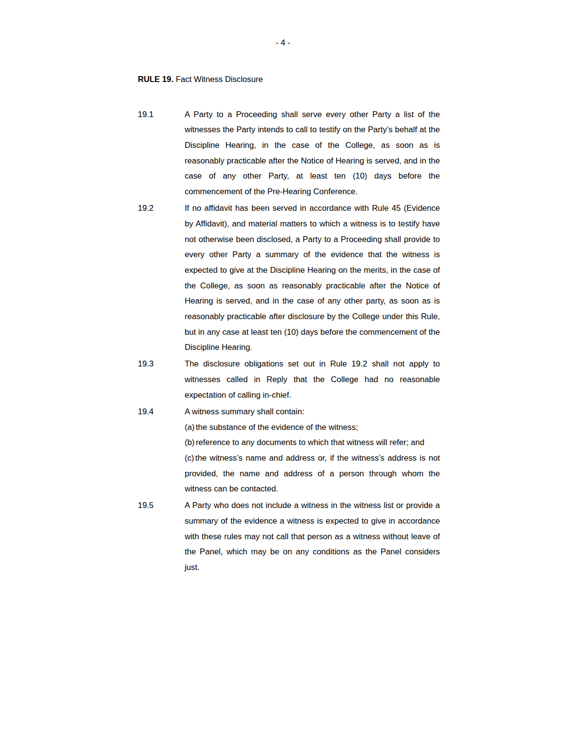- 4 -
RULE 19. Fact Witness Disclosure
19.1
A Party to a Proceeding shall serve every other Party a list of the witnesses the Party intends to call to testify on the Party’s behalf at the Discipline Hearing, in the case of the College, as soon as is reasonably practicable after the Notice of Hearing is served, and in the case of any other Party, at least ten (10) days before the commencement of the Pre-Hearing Conference.
19.2
If no affidavit has been served in accordance with Rule 45 (Evidence by Affidavit), and material matters to which a witness is to testify have not otherwise been disclosed, a Party to a Proceeding shall provide to every other Party a summary of the evidence that the witness is expected to give at the Discipline Hearing on the merits, in the case of the College, as soon as reasonably practicable after the Notice of Hearing is served, and in the case of any other party, as soon as is reasonably practicable after disclosure by the College under this Rule, but in any case at least ten (10) days before the commencement of the Discipline Hearing.
19.3
The disclosure obligations set out in Rule 19.2 shall not apply to witnesses called in Reply that the College had no reasonable expectation of calling in-chief.
19.4
A witness summary shall contain:
(a) the substance of the evidence of the witness;
(b) reference to any documents to which that witness will refer; and
(c) the witness’s name and address or, if the witness’s address is not provided, the name and address of a person through whom the witness can be contacted.
19.5
A Party who does not include a witness in the witness list or provide a summary of the evidence a witness is expected to give in accordance with these rules may not call that person as a witness without leave of the Panel, which may be on any conditions as the Panel considers just.